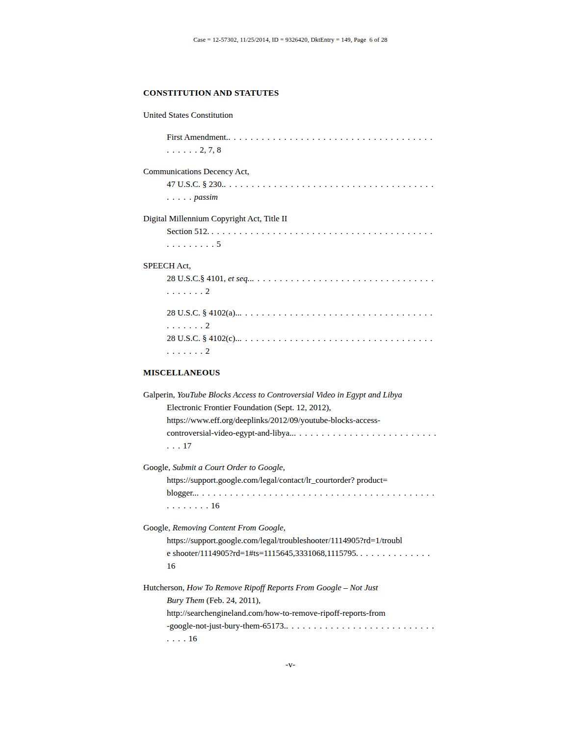Case = 12-57302, 11/25/2014, ID = 9326420, DktEntry = 149, Page 6 of 28
CONSTITUTION AND STATUTES
United States Constitution
First Amendment.. . . . . . . . . . . . . . . . . . . . . . . . . . . . . . . . . . . . . . . . . . . 2, 7, 8
Communications Decency Act,
47 U.S.C. § 230.. . . . . . . . . . . . . . . . . . . . . . . . . . . . . . . . . . . . . . . . . . . passim
Digital Millennium Copyright Act, Title II
Section 512. . . . . . . . . . . . . . . . . . . . . . . . . . . . . . . . . . . . . . . . . . . . . . . . . . 5
SPEECH Act,
28 U.S.C.§ 4101, et seq... . . . . . . . . . . . . . . . . . . . . . . . . . . . . . . . . . . . . . . . 2
28 U.S.C. § 4102(a)... . . . . . . . . . . . . . . . . . . . . . . . . . . . . . . . . . . . . . . . . . 2
28 U.S.C. § 4102(c)... . . . . . . . . . . . . . . . . . . . . . . . . . . . . . . . . . . . . . . . . . 2
MISCELLANEOUS
Galperin, YouTube Blocks Access to Controversial Video in Egypt and Libya
Electronic Frontier Foundation (Sept. 12, 2012),
https://www.eff.org/deeplinks/2012/09/youtube-blocks-access-
controversial-video-egypt-and-libya... . . . . . . . . . . . . . . . . . . . . . . . . . . . . 17
Google, Submit a Court Order to Google,
https://support.google.com/legal/contact/lr_courtorder? product=
blogger... . . . . . . . . . . . . . . . . . . . . . . . . . . . . . . . . . . . . . . . . . . . . . . . . . . 16
Google, Removing Content From Google,
https://support.google.com/legal/troubleshooter/1114905?rd=1/troubl
e shooter/1114905?rd=1#ts=1115645,3331068,1115795. . . . . . . . . . . . . . 16
Hutcherson, How To Remove Ripoff Reports From Google – Not Just
Bury Them (Feb. 24, 2011),
http://searchengineland.com/how-to-remove-ripoff-reports-from
-google-not-just-bury-them-65173.. . . . . . . . . . . . . . . . . . . . . . . . . . . . . . . 16
-v-